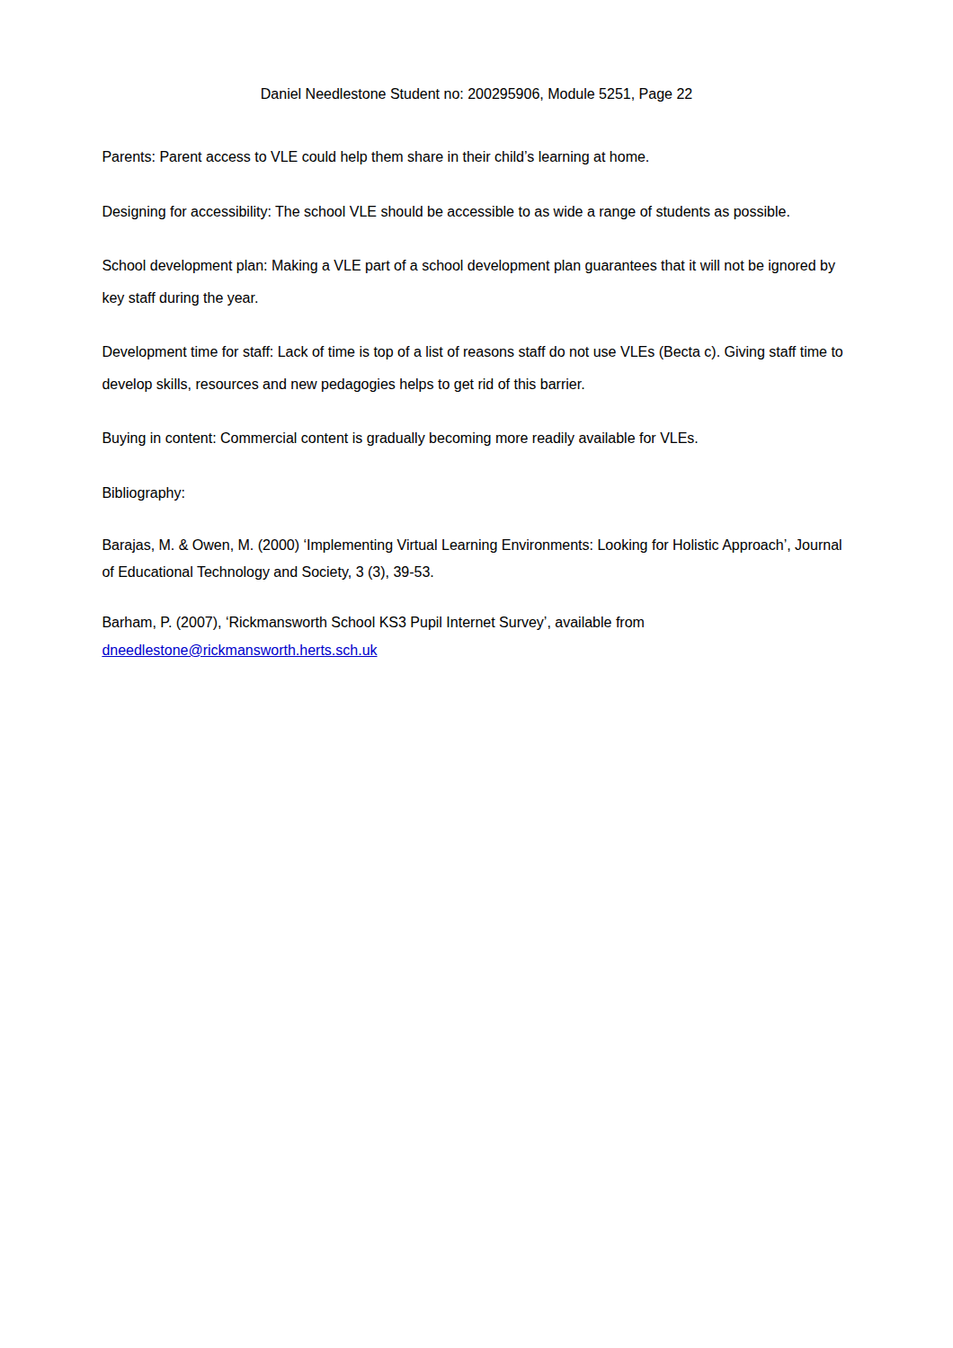Daniel Needlestone Student no: 200295906, Module 5251, Page 22
Parents: Parent access to VLE could help them share in their child’s learning at home.
Designing for accessibility: The school VLE should be accessible to as wide a range of students as possible.
School development plan: Making a VLE part of a school development plan guarantees that it will not be ignored by key staff during the year.
Development time for staff: Lack of time is top of a list of reasons staff do not use VLEs (Becta c). Giving staff time to develop skills, resources and new pedagogies helps to get rid of this barrier.
Buying in content: Commercial content is gradually becoming more readily available for VLEs.
Bibliography:
Barajas, M. & Owen, M. (2000) ‘Implementing Virtual Learning Environments: Looking for Holistic Approach’, Journal of Educational Technology and Society, 3 (3), 39-53.
Barham, P. (2007), ‘Rickmansworth School KS3 Pupil Internet Survey’, available from dneedlestone@rickmansworth.herts.sch.uk